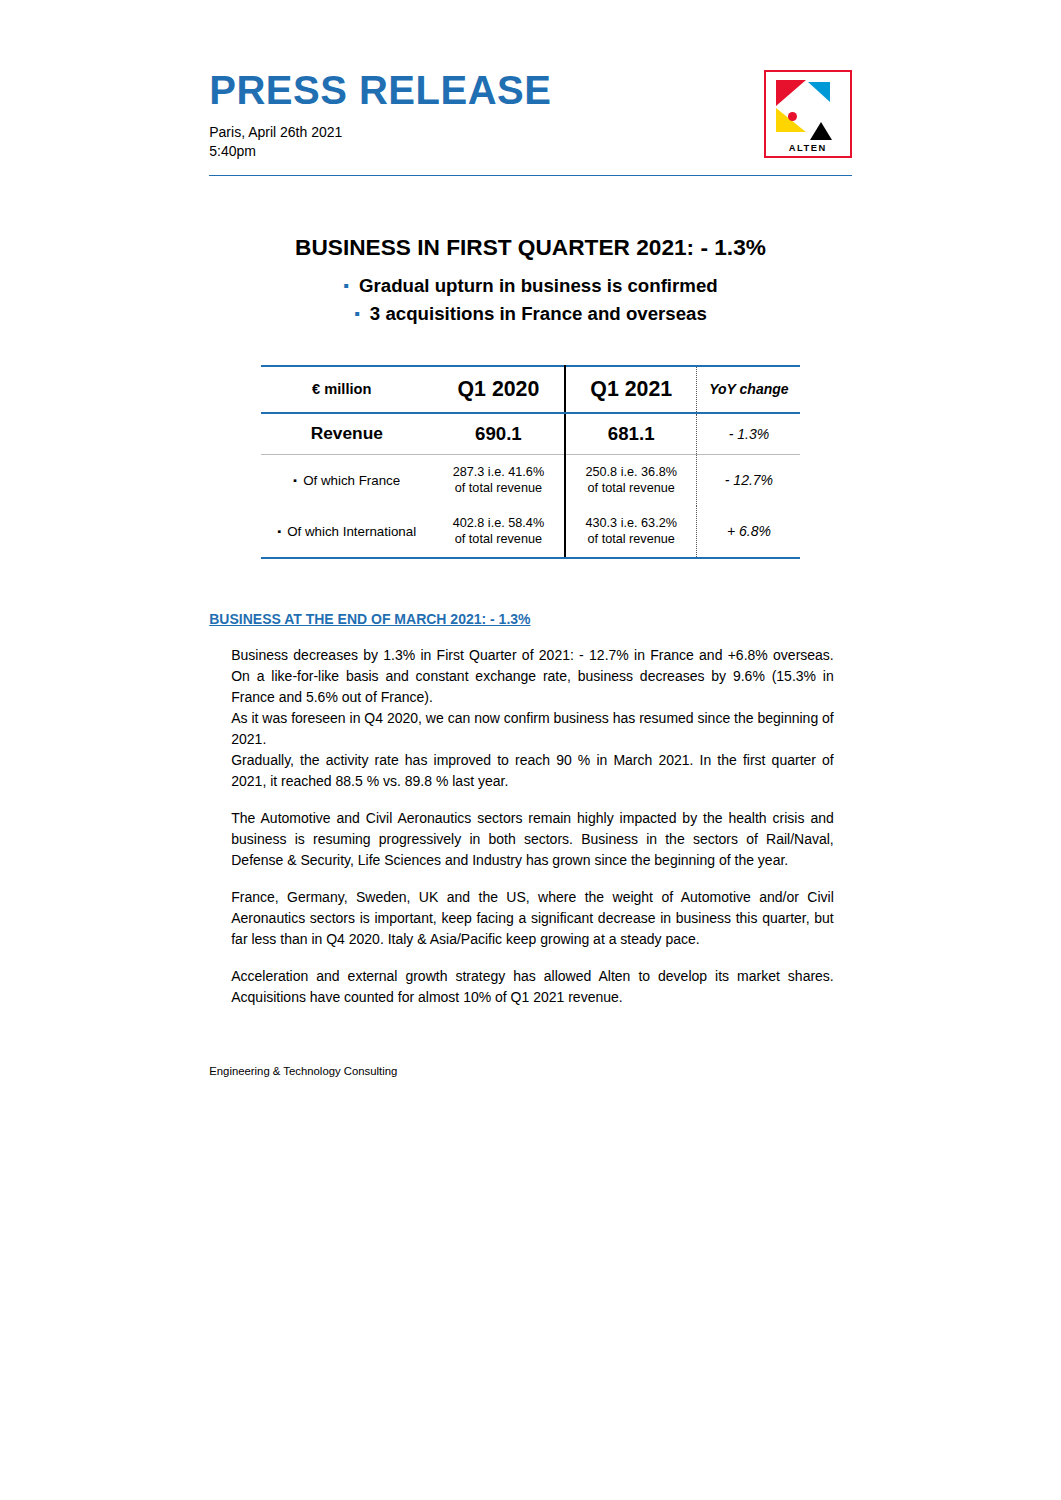PRESS RELEASE
Paris, April 26th 2021
5:40pm
ALTEN
BUSINESS IN FIRST QUARTER 2021: - 1.3%
Gradual upturn in business is confirmed
3 acquisitions in France and overseas
| € million | Q1 2020 | Q1 2021 | YoY change |
| --- | --- | --- | --- |
| Revenue | 690.1 | 681.1 | - 1.3% |
| Of which France | 287.3 i.e. 41.6% of total revenue | 250.8 i.e. 36.8% of total revenue | - 12.7% |
| Of which International | 402.8 i.e. 58.4% of total revenue | 430.3 i.e. 63.2% of total revenue | + 6.8% |
BUSINESS AT THE END OF MARCH 2021: - 1.3%
Business decreases by 1.3% in First Quarter of 2021: - 12.7% in France and +6.8% overseas. On a like-for-like basis and constant exchange rate, business decreases by 9.6% (15.3% in France and 5.6% out of France).
As it was foreseen in Q4 2020, we can now confirm business has resumed since the beginning of 2021.
Gradually, the activity rate has improved to reach 90 % in March 2021. In the first quarter of 2021, it reached 88.5 % vs. 89.8 % last year.
The Automotive and Civil Aeronautics sectors remain highly impacted by the health crisis and business is resuming progressively in both sectors. Business in the sectors of Rail/Naval, Defense & Security, Life Sciences and Industry has grown since the beginning of the year.
France, Germany, Sweden, UK and the US, where the weight of Automotive and/or Civil Aeronautics sectors is important, keep facing a significant decrease in business this quarter, but far less than in Q4 2020. Italy & Asia/Pacific keep growing at a steady pace.
Acceleration and external growth strategy has allowed Alten to develop its market shares. Acquisitions have counted for almost 10% of Q1 2021 revenue.
Engineering & Technology Consulting